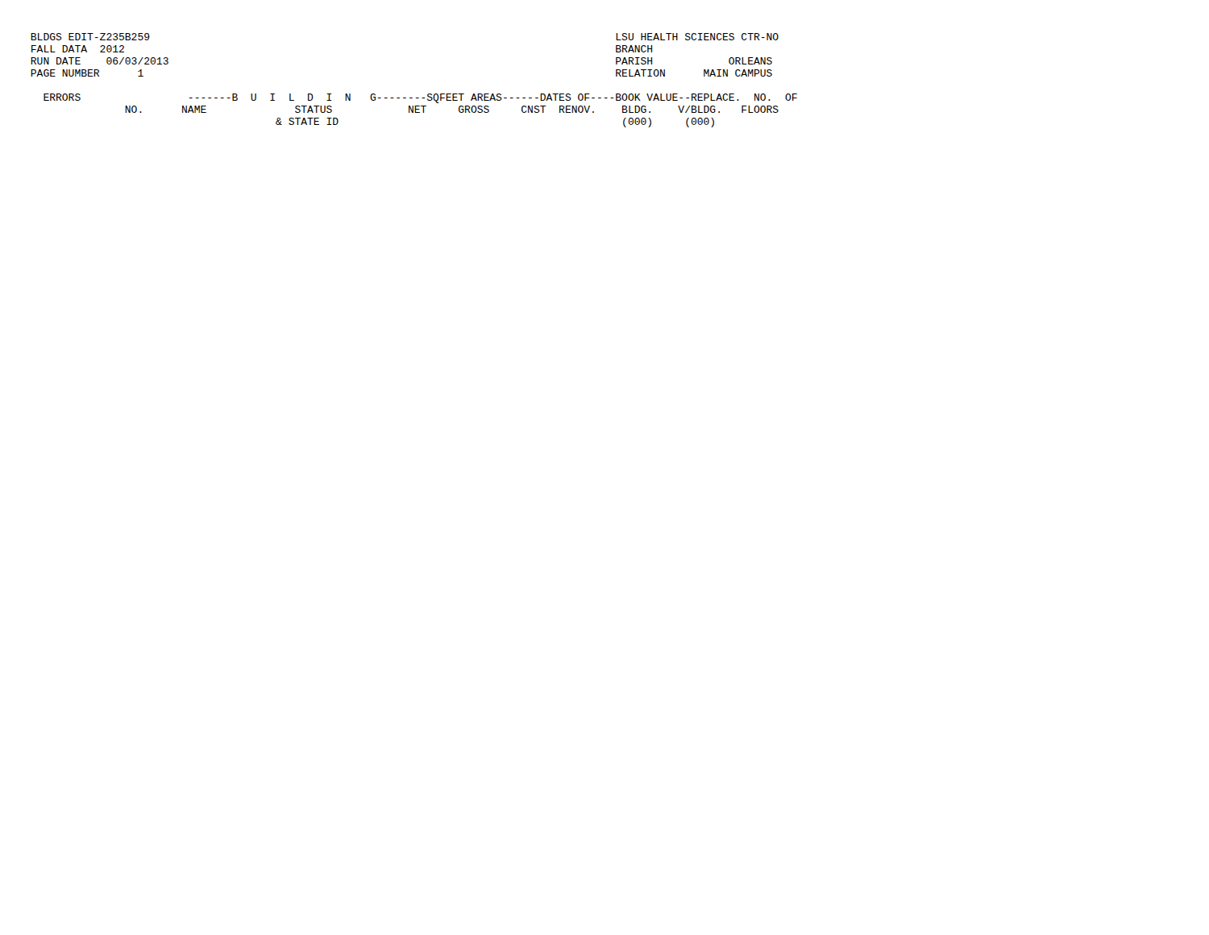BLDGS EDIT-Z235B259                                                                          LSU HEALTH SCIENCES CTR-NO
 FALL DATA  2012                                                                              BRANCH
 RUN DATE    06/03/2013                                                                       PARISH            ORLEANS
 PAGE NUMBER      1                                                                           RELATION      MAIN CAMPUS

   ERRORS                 -------B  U  I  L  D  I  N   G--------SQFEET AREAS------DATES OF----BOOK VALUE--REPLACE.  NO.  OF
                NO.      NAME              STATUS            NET     GROSS     CNST  RENOV.    BLDG.    V/BLDG.   FLOORS
                                        & STATE ID                                             (000)     (000)